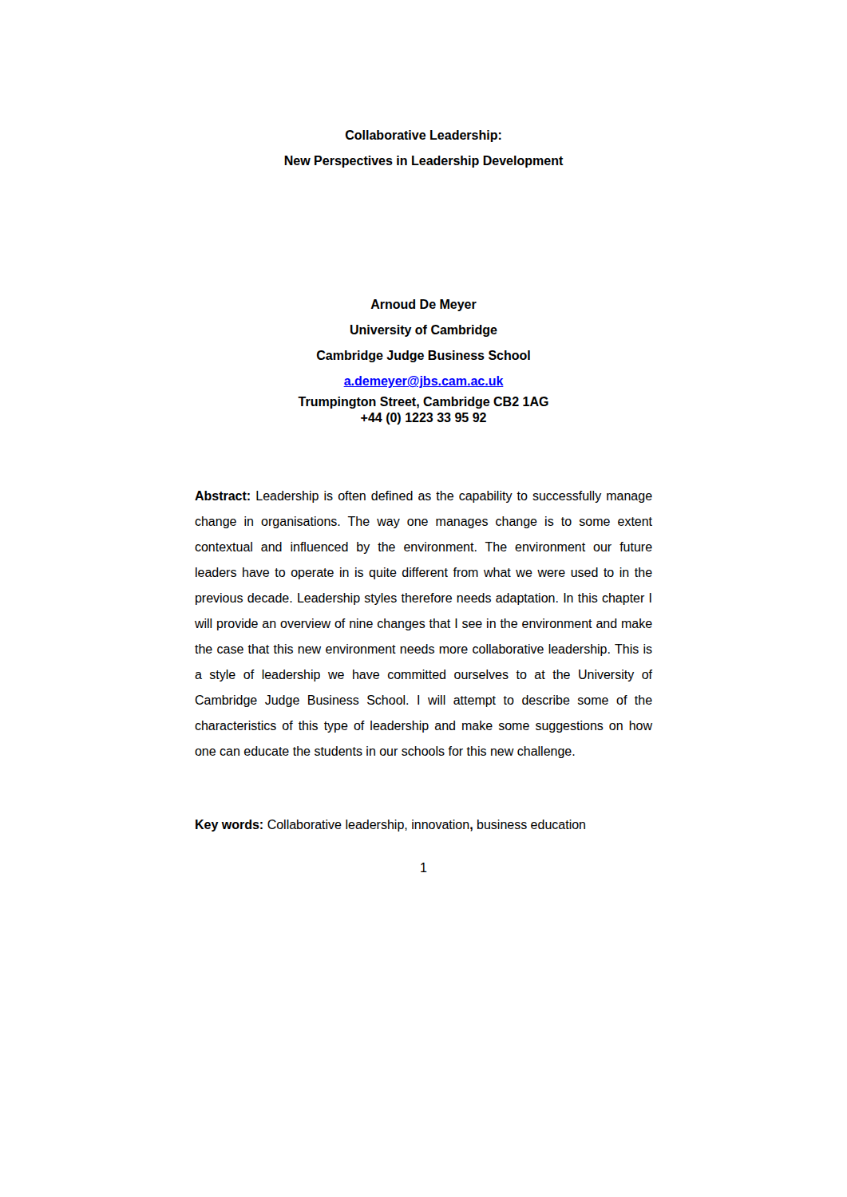Collaborative Leadership: New Perspectives in Leadership Development
Arnoud De Meyer University of Cambridge Cambridge Judge Business School a.demeyer@jbs.cam.ac.uk
Trumpington Street, Cambridge CB2 1AG
+44 (0) 1223 33 95 92
Abstract: Leadership is often defined as the capability to successfully manage change in organisations. The way one manages change is to some extent contextual and influenced by the environment. The environment our future leaders have to operate in is quite different from what we were used to in the previous decade. Leadership styles therefore needs adaptation. In this chapter I will provide an overview of nine changes that I see in the environment and make the case that this new environment needs more collaborative leadership. This is a style of leadership we have committed ourselves to at the University of Cambridge Judge Business School. I will attempt to describe some of the characteristics of this type of leadership and make some suggestions on how one can educate the students in our schools for this new challenge.
Key words: Collaborative leadership, innovation, business education
1